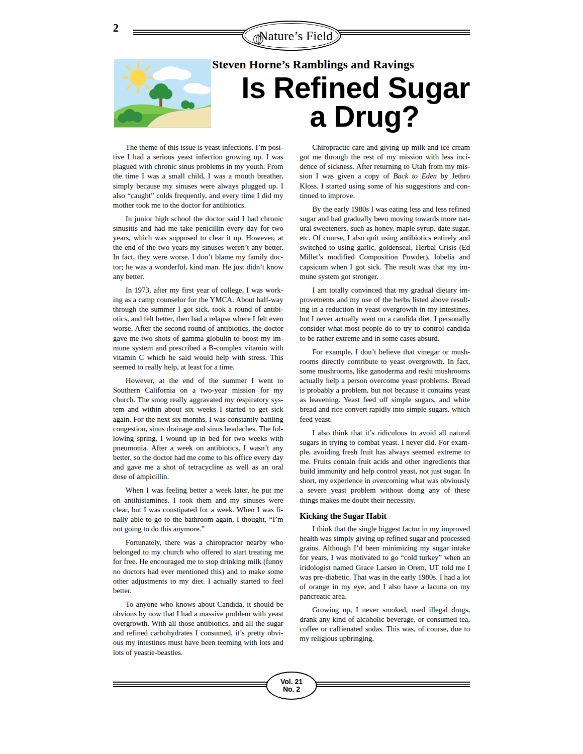2
Nature’s Field
Steven Horne’s Ramblings and Ravings
Is Refined Sugara Drug?
The theme of this issue is yeast infections. I’m positive I had a serious yeast infection growing up. I was plagued with chronic sinus problems in my youth. From the time I was a small child, I was a mouth breather, simply because my sinuses were always plugged up. I also “caught” colds frequently, and every time I did my mother took me to the doctor for antibiotics.
In junior high school the doctor said I had chronic sinusitis and had me take penicillin every day for two years, which was supposed to clear it up. However, at the end of the two years my sinuses weren’t any better. In fact, they were worse. I don’t blame my family doctor; he was a wonderful, kind man. He just didn’t know any better.
In 1973, after my first year of college, I was working as a camp counselor for the YMCA. About half-way through the summer I got sick, took a round of antibiotics, and felt better, then had a relapse where I felt even worse. After the second round of antibiotics, the doctor gave me two shots of gamma globulin to boost my immune system and prescribed a B-complex vitamin with vitamin C which he said would help with stress. This seemed to really help, at least for a time.
However, at the end of the summer I went to Southern California on a two-year mission for my church. The smog really aggravated my respiratory system and within about six weeks I started to get sick again. For the next six months, I was constantly battling congestion, sinus drainage and sinus headaches. The following spring, I wound up in bed for two weeks with pneumonia. After a week on antibiotics, I wasn’t any better, so the doctor had me come to his office every day and gave me a shot of tetracycline as well as an oral dose of ampicillin.
When I was feeling better a week later, he put me on antihistamines. I took them and my sinuses were clear, but I was constipated for a week. When I was finally able to go to the bathroom again, I thought, “I’m not going to do this anymore.”
Fortunately, there was a chiropractor nearby who belonged to my church who offered to start treating me for free. He encouraged me to stop drinking milk (funny no doctors had ever mentioned this) and to make some other adjustments to my diet. I actually started to feel better.
To anyone who knows about Candida, it should be obvious by now that I had a massive problem with yeast overgrowth. With all those antibiotics, and all the sugar and refined carbohydrates I consumed, it’s pretty obvious my intestines must have been teeming with lots and lots of yeastie-beasties.
Chiropractic care and giving up milk and ice cream got me through the rest of my mission with less incidence of sickness. After returning to Utah from my mission I was given a copy of Back to Eden by Jethro Kloss. I started using some of his suggestions and continued to improve.
By the early 1980s I was eating less and less refined sugar and had gradually been moving towards more natural sweeteners, such as honey, maple syrup, date sugar, etc. Of course, I also quit using antibiotics entirely and switched to using garlic, goldenseal, Herbal Crisis (Ed Millet’s modified Composition Powder), lobelia and capsicum when I got sick. The result was that my immune system got stronger.
I am totally convinced that my gradual dietary improvements and my use of the herbs listed above resulting in a reduction in yeast overgrowth in my intestines, but I never actually went on a candida diet. I personally consider what most people do to try to control candida to be rather extreme and in some cases absurd.
For example, I don’t believe that vinegar or mushrooms directly contribute to yeast overgrowth. In fact, some mushrooms, like ganoderma and reshi mushrooms actually help a person overcome yeast problems. Bread is probably a problem, but not because it contains yeast as leavening. Yeast feed off simple sugars, and white bread and rice convert rapidly into simple sugars, which feed yeast.
I also think that it’s ridiculous to avoid all natural sugars in trying to combat yeast. I never did. For example, avoiding fresh fruit has always seemed extreme to me. Fruits contain fruit acids and other ingredients that build immunity and help control yeast, not just sugar. In short, my experience in overcoming what was obviously a severe yeast problem without doing any of these things makes me doubt their necessity.
Kicking the Sugar Habit
I think that the single biggest factor in my improved health was simply giving up refined sugar and processed grains. Although I’d been minimizing my sugar intake for years, I was motivated to go “cold turkey” when an iridologist named Grace Larsen in Orem, UT told me I was pre-diabetic. That was in the early 1980s. I had a lot of orange in my eye, and I also have a lacuna on my pancreatic area.
Growing up, I never smoked, used illegal drugs, drank any kind of alcoholic beverage, or consumed tea, coffee or caffienated sodas. This was, of course, due to my religious upbringing.
Vol. 21 No. 2